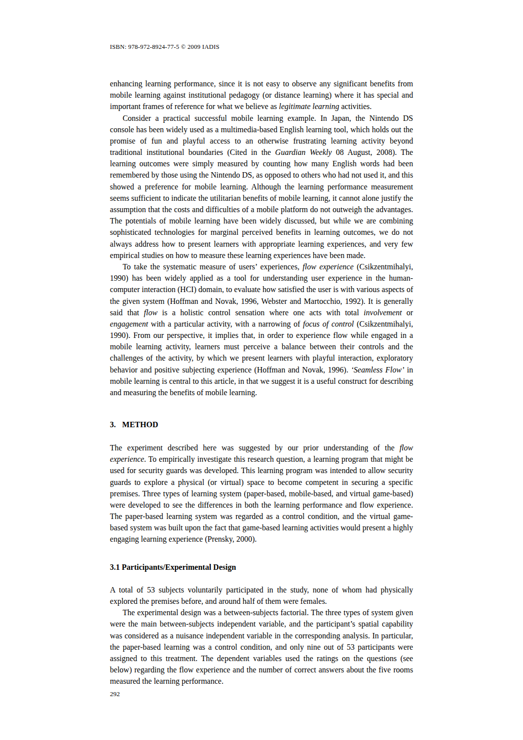ISBN: 978-972-8924-77-5 © 2009 IADIS
enhancing learning performance, since it is not easy to observe any significant benefits from mobile learning against institutional pedagogy (or distance learning) where it has special and important frames of reference for what we believe as legitimate learning activities.
Consider a practical successful mobile learning example. In Japan, the Nintendo DS console has been widely used as a multimedia-based English learning tool, which holds out the promise of fun and playful access to an otherwise frustrating learning activity beyond traditional institutional boundaries (Cited in the Guardian Weekly 08 August, 2008). The learning outcomes were simply measured by counting how many English words had been remembered by those using the Nintendo DS, as opposed to others who had not used it, and this showed a preference for mobile learning. Although the learning performance measurement seems sufficient to indicate the utilitarian benefits of mobile learning, it cannot alone justify the assumption that the costs and difficulties of a mobile platform do not outweigh the advantages. The potentials of mobile learning have been widely discussed, but while we are combining sophisticated technologies for marginal perceived benefits in learning outcomes, we do not always address how to present learners with appropriate learning experiences, and very few empirical studies on how to measure these learning experiences have been made.
To take the systematic measure of users’ experiences, flow experience (Csikzentmihalyi, 1990) has been widely applied as a tool for understanding user experience in the human-computer interaction (HCI) domain, to evaluate how satisfied the user is with various aspects of the given system (Hoffman and Novak, 1996, Webster and Martocchio, 1992). It is generally said that flow is a holistic control sensation where one acts with total involvement or engagement with a particular activity, with a narrowing of focus of control (Csikzentmihalyi, 1990). From our perspective, it implies that, in order to experience flow while engaged in a mobile learning activity, learners must perceive a balance between their controls and the challenges of the activity, by which we present learners with playful interaction, exploratory behavior and positive subjecting experience (Hoffman and Novak, 1996). ‘Seamless Flow’ in mobile learning is central to this article, in that we suggest it is a useful construct for describing and measuring the benefits of mobile learning.
3. METHOD
The experiment described here was suggested by our prior understanding of the flow experience. To empirically investigate this research question, a learning program that might be used for security guards was developed. This learning program was intended to allow security guards to explore a physical (or virtual) space to become competent in securing a specific premises. Three types of learning system (paper-based, mobile-based, and virtual game-based) were developed to see the differences in both the learning performance and flow experience. The paper-based learning system was regarded as a control condition, and the virtual game-based system was built upon the fact that game-based learning activities would present a highly engaging learning experience (Prensky, 2000).
3.1 Participants/Experimental Design
A total of 53 subjects voluntarily participated in the study, none of whom had physically explored the premises before, and around half of them were females.
The experimental design was a between-subjects factorial. The three types of system given were the main between-subjects independent variable, and the participant’s spatial capability was considered as a nuisance independent variable in the corresponding analysis. In particular, the paper-based learning was a control condition, and only nine out of 53 participants were assigned to this treatment. The dependent variables used the ratings on the questions (see below) regarding the flow experience and the number of correct answers about the five rooms measured the learning performance.
292